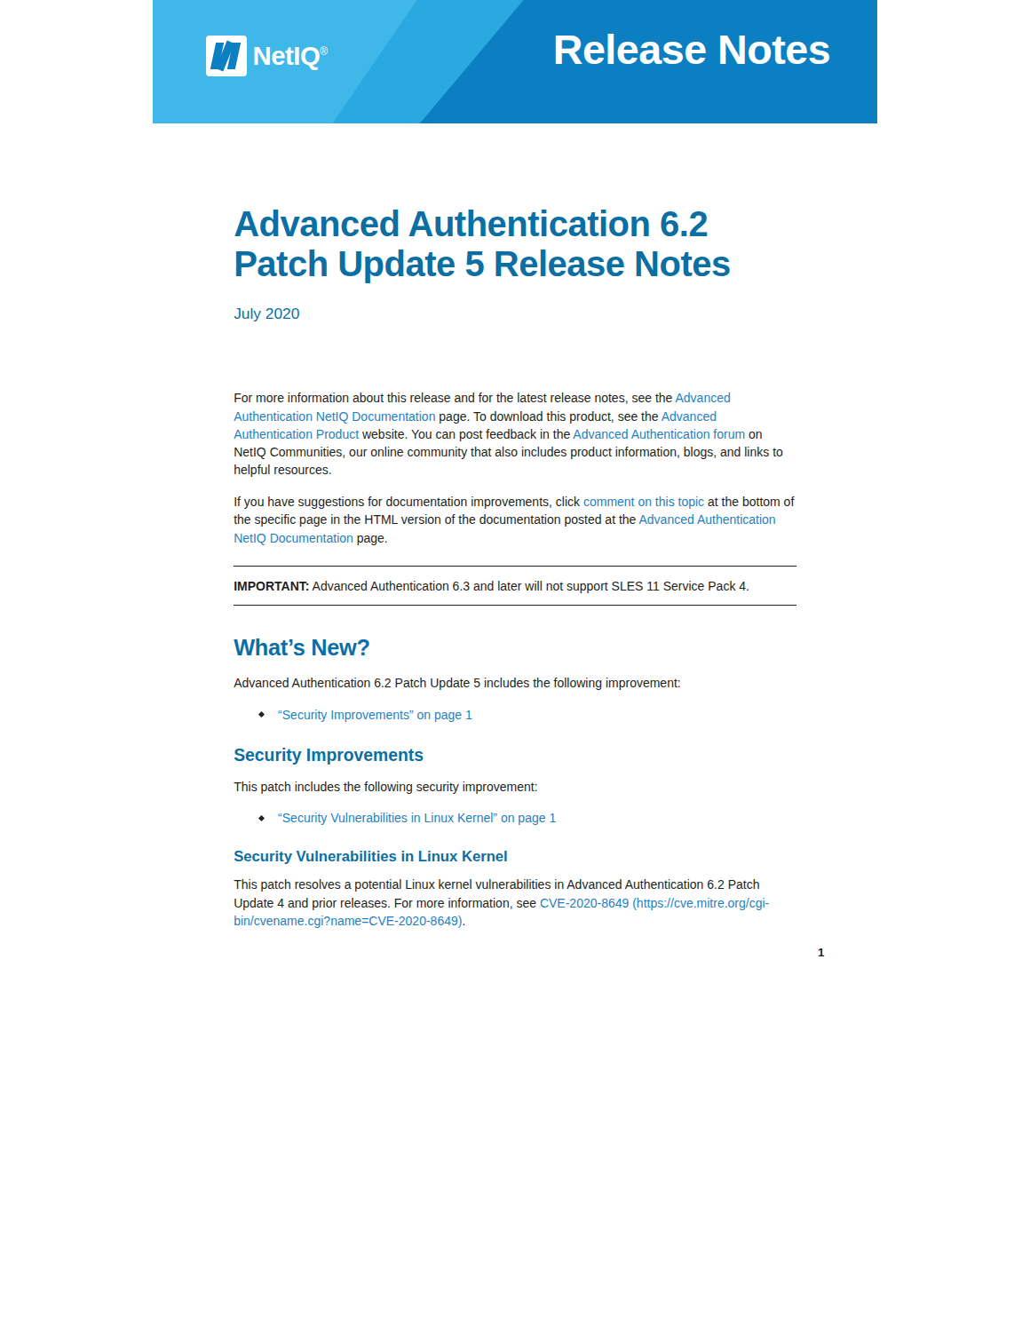NetIQ®
Release Notes
Advanced Authentication 6.2
Patch Update 5 Release Notes
July 2020
For more information about this release and for the latest release notes, see the Advanced Authentication NetIQ Documentation page. To download this product, see the Advanced Authentication Product website. You can post feedback in the Advanced Authentication forum on NetIQ Communities, our online community that also includes product information, blogs, and links to helpful resources.
If you have suggestions for documentation improvements, click comment on this topic at the bottom of the specific page in the HTML version of the documentation posted at the Advanced Authentication NetIQ Documentation page.
IMPORTANT: Advanced Authentication 6.3 and later will not support SLES 11 Service Pack 4.
What’s New?
Advanced Authentication 6.2 Patch Update 5 includes the following improvement:
“Security Improvements” on page 1
Security Improvements
This patch includes the following security improvement:
“Security Vulnerabilities in Linux Kernel” on page 1
Security Vulnerabilities in Linux Kernel
This patch resolves a potential Linux kernel vulnerabilities in Advanced Authentication 6.2 Patch Update 4 and prior releases. For more information, see CVE-2020-8649 (https://cve.mitre.org/cgi-bin/cvename.cgi?name=CVE-2020-8649).
1